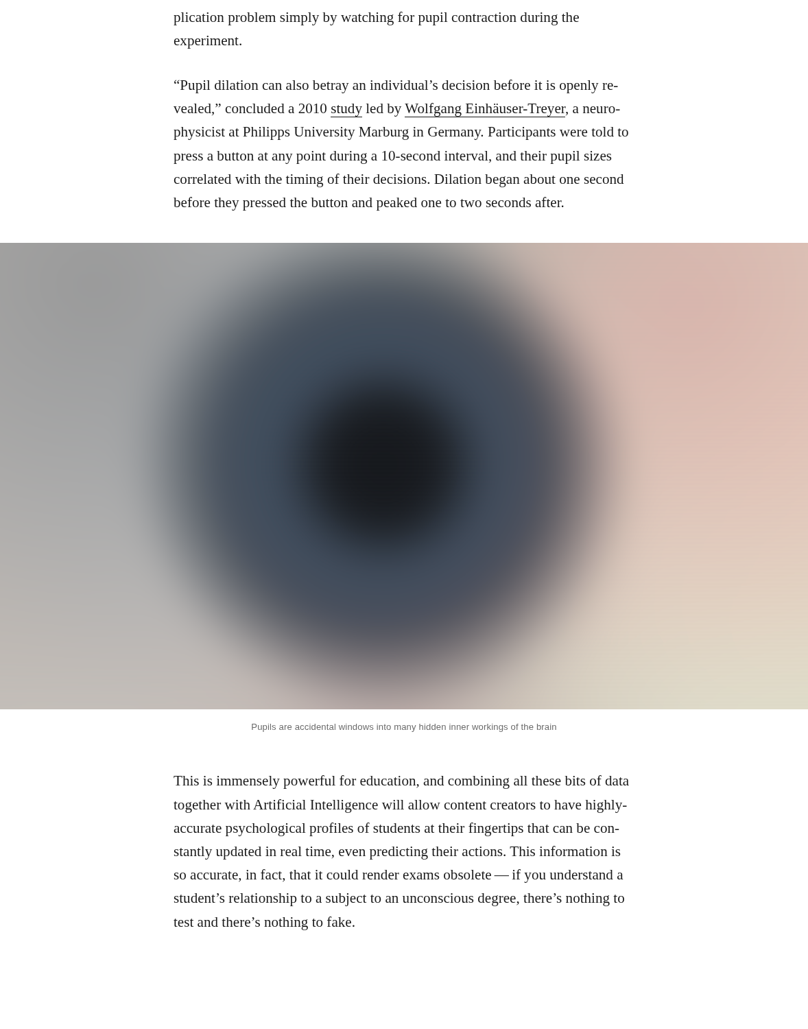plication problem simply by watching for pupil contraction during the experiment.
“Pupil dilation can also betray an individual’s decision before it is openly revealed,” concluded a 2010 study led by Wolfgang Einhäuser-Treyer, a neurophysicist at Philipps University Marburg in Germany. Participants were told to press a button at any point during a 10-second interval, and their pupil sizes correlated with the timing of their decisions. Dilation began about one second before they pressed the button and peaked one to two seconds after.
Pupils are accidental windows into many hidden inner workings of the brain
This is immensely powerful for education, and combining all these bits of data together with Artificial Intelligence will allow content creators to have highly-accurate psychological profiles of students at their fingertips that can be constantly updated in real time, even predicting their actions. This information is so accurate, in fact, that it could render exams obsolete — if you understand a student’s relationship to a subject to an unconscious degree, there’s nothing to test and there’s nothing to fake.